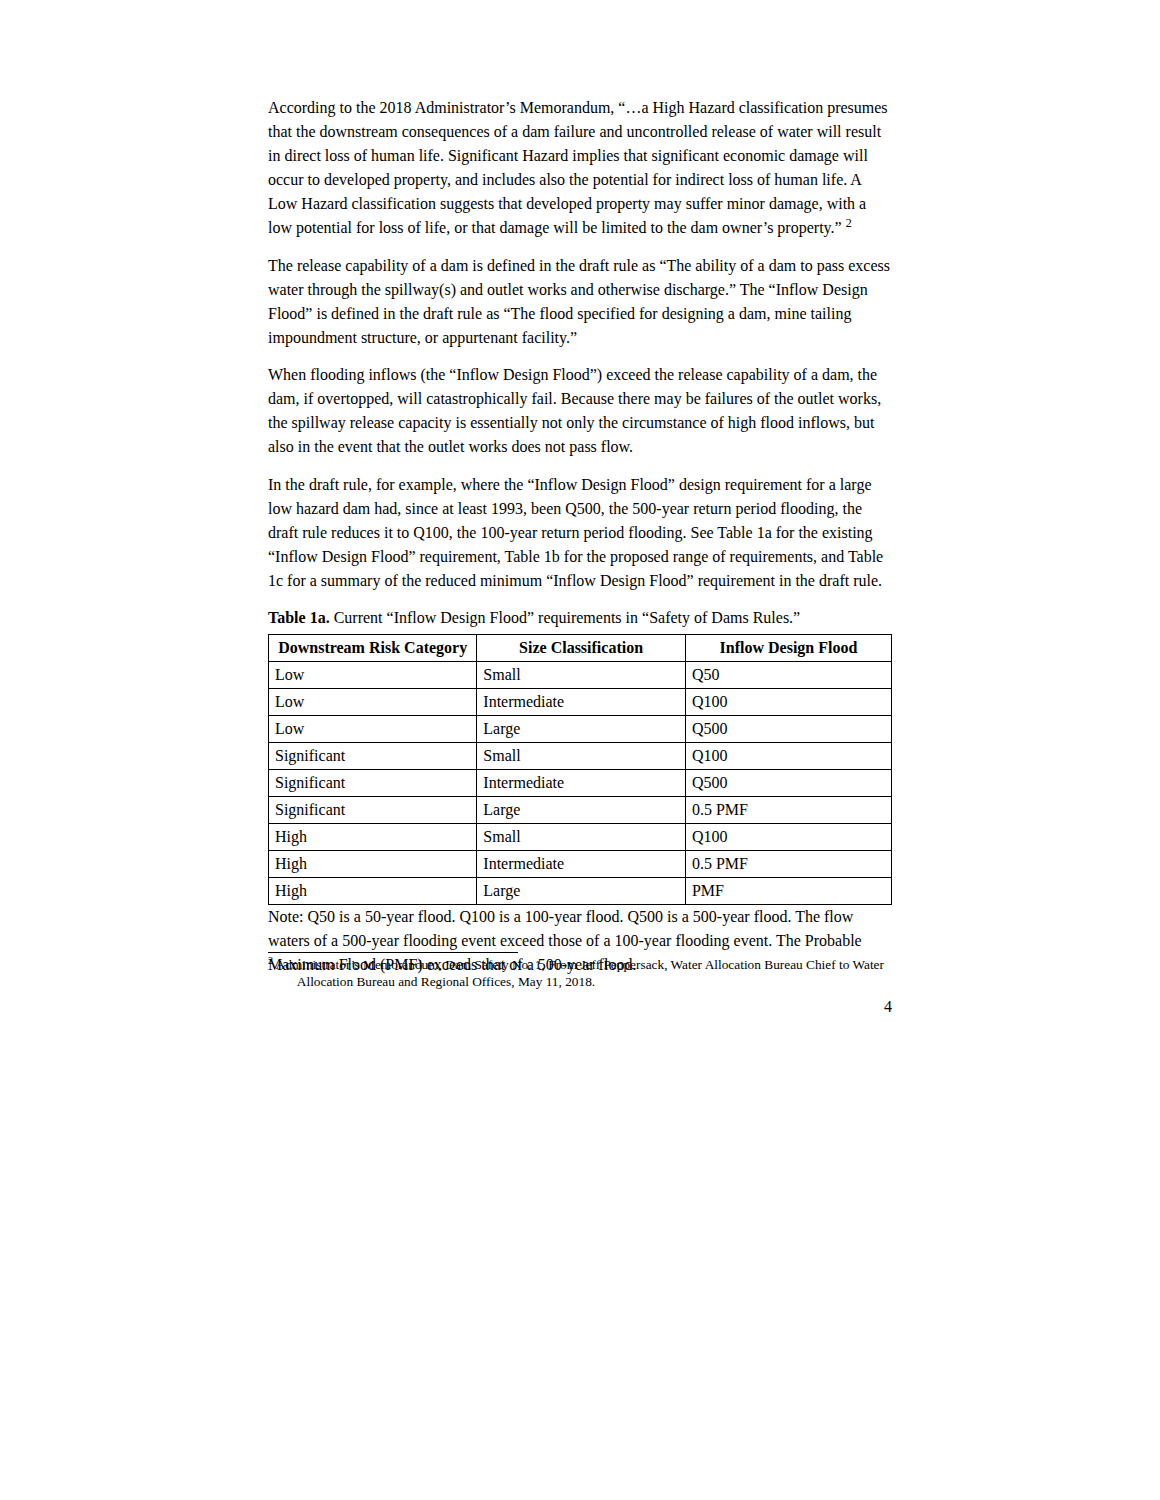According to the 2018 Administrator’s Memorandum, “…a High Hazard classification presumes that the downstream consequences of a dam failure and uncontrolled release of water will result in direct loss of human life. Significant Hazard implies that significant economic damage will occur to developed property, and includes also the potential for indirect loss of human life. A Low Hazard classification suggests that developed property may suffer minor damage, with a low potential for loss of life, or that damage will be limited to the dam owner’s property.” 2
The release capability of a dam is defined in the draft rule as “The ability of a dam to pass excess water through the spillway(s) and outlet works and otherwise discharge.” The “Inflow Design Flood” is defined in the draft rule as “The flood specified for designing a dam, mine tailing impoundment structure, or appurtenant facility.”
When flooding inflows (the “Inflow Design Flood”) exceed the release capability of a dam, the dam, if overtopped, will catastrophically fail. Because there may be failures of the outlet works, the spillway release capacity is essentially not only the circumstance of high flood inflows, but also in the event that the outlet works does not pass flow.
In the draft rule, for example, where the “Inflow Design Flood” design requirement for a large low hazard dam had, since at least 1993, been Q500, the 500-year return period flooding, the draft rule reduces it to Q100, the 100-year return period flooding. See Table 1a for the existing “Inflow Design Flood” requirement, Table 1b for the proposed range of requirements, and Table 1c for a summary of the reduced minimum “Inflow Design Flood” requirement in the draft rule.
Table 1a. Current “Inflow Design Flood” requirements in “Safety of Dams Rules.”
| Downstream Risk Category | Size Classification | Inflow Design Flood |
| --- | --- | --- |
| Low | Small | Q50 |
| Low | Intermediate | Q100 |
| Low | Large | Q500 |
| Significant | Small | Q100 |
| Significant | Intermediate | Q500 |
| Significant | Large | 0.5 PMF |
| High | Small | Q100 |
| High | Intermediate | 0.5 PMF |
| High | Large | PMF |
Note: Q50 is a 50-year flood. Q100 is a 100-year flood. Q500 is a 500-year flood. The flow waters of a 500-year flooding event exceed those of a 100-year flooding event. The Probable Maximum Flood (PMF) exceeds that of a 500-year flood.
2 Administrator’s Memorandum, Dam Safety No. 1, From Jeff Peppersack, Water Allocation Bureau Chief to WaterAllocation Bureau and Regional Offices, May 11, 2018.
4